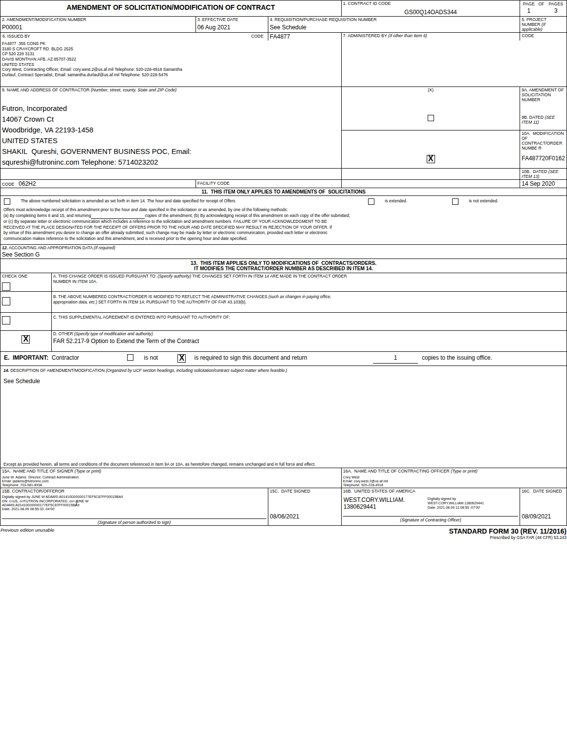| AMENDMENT OF SOLICITATION/MODIFICATION OF CONTRACT | 1. CONTRACT ID CODE GS00Q14OADS344 | / PAGE / OF / PAGES / / 1 / / 3 / |
| 2. AMENDMENT/MODIFICATION NUMBER P00001 | 3. EFFECTIVE DATE 06 Aug 2021 | 4. REQUISITION/PURCHASE REQUISITION NUMBER See Schedule | 5. PROJECT NUMBER (If applicable) |
| / 6. ISSUED BY / CODE / | FA4877 | 7. ADMINISTERED BY (If other than Item 6) | CODE |
| FA4877 355 CONS PK 3180 S CRAYCROFT RD BLDG 2525 CP 520 228 3131 DAVIS MONTHAN AFB, AZ 85707-3522 UNITED STATES Cory West, Contracting Officer, Email: cory.west.2@us.af.mil Telephone: 520-228-4918 Samantha Durlauf, Contract Specialist, Email: samantha.durlauf@us.af.mil Telephone: 520-228-5476 | |
| 8. NAME AND ADDRESS OF CONTRACTOR (Number, street, county, State and ZIP Code) | (X) | 9A. AMENDMENT OF SOLICITATION NUMBER |
| Futron, Incorporated 14067 Crown Ct Woodbridge, VA 22193-1458 UNITED STATES SHAKIL Qureshi, GOVERNMENT BUSINESS POC, Email: squreshi@futroninc.com Telephone: 5714023202 | | |
| | 9B. DATED (SEE ITEM 11) |
| | 10A. MODIFICATION OF CONTRACT/ORDER NUMBE R |
| X | FA487720F0162 |
| | | 10B. DATED (SEE ITEM 13) |
| CODE 062H2 | FACILITY CODE | | 14 Sep 2020 |
| 11. THIS ITEM ONLY APPLIES TO AMENDMENTS OF SOLICITATIONS |
| / / The above numbered solicitation is amended as set forth in Item 14. The hour and date specified for receipt of Offers / / is extended. / / is not extended. / Offers must acknowledge receipt of this amendment prior to the hour and date specified in the solicitation or as amended, by one of the following methods: (a) By completing items 8 and 15, and returning copies of the amendment; (b) By acknowledging receipt of this amendment on each copy of the offer submitted; or (c) By separate letter or electronic communication which includes a reference to the solicitation and amendment numbers. FAILURE OF YOUR ACKNOWLEDGMENT TO BE RECEIVED AT THE PLACE DESIGNATED FOR THE RECEIPT OF OFFERS PRIOR TO THE HOUR AND DATE SPECIFIED MAY RESULT IN REJECTION OF YOUR OFFER. If by virtue of this amendment you desire to change an offer already submitted, such change may be made by letter or electronic communication, provided each letter or electronic communication makes reference to the solicitation and this amendment, and is received prior to the opening hour and date specified. |
| 12. ACCOUNTING AND APPROPRIATION DATA (If required) See Section G |
| 13. THIS ITEM APPLIES ONLY TO MODIFICATIONS OF CONTRACTS/ORDERS. IT MODIFIES THE CONTRACT/ORDER NUMBER AS DESCRIBED IN ITEM 14. |
| / CHECK ONE / A. THIS CHANGE ORDER IS ISSUED PURSUANT TO: (Specify authority) THE CHANGES SET FORTH IN ITEM 14 ARE MADE IN THE CONTRACT ORDER NUMBER IN ITEM 10A. / / / B. THE ABOVE NUMBERED CONTRACT/ORDER IS MODIFIED TO REFLECT THE ADMINISTRATIVE CHANGES (such as changes in paying office, appropriation data, etc. ) SET FORTH IN ITEM 14, PURSUANT TO THE AUTHORITY OF FAR 43.103(b). / / / C. THIS SUPPLEMENTAL AGREEMENT IS ENTERED INTO PURSUANT TO AUTHORITY OF: / / X / D. OTHER (Specify type of modification and authority) FAR 52.217-9 Option to Extend the Term of the Contract / |
| / E. IMPORTANT: Contractor / / is not / X / is required to sign this document and return / 1 / copies to the issuing office. / |
| 14. DESCRIPTION OF AMENDMENT/MODIFICATION (Organized by UCF section headings, including solicitation/contract subject matter where feasible.) See Schedule |
| Except as provided herein, all terms and conditions of the document referenced in Item 9A or 10A, as heretofore changed, remains unchanged and in full force and effect. |
| 15A. NAME AND TITLE OF SIGNER (Type or print) June W. Adams Director, Contract Administration Email: jadams@futroninc.com Telephone: 703-981-8938 | 16A. NAME AND TITLE OF CONTRACTING OFFICER (Type or print) Cory West Email: cory.west.2@us.af.mil Telephone: 520-228-4918 |
| 15B. CONTRACTOR/OFFEROR Digitally signed by JUNE W ADAMS:A01410D00000177EF5C87FF00015BA9 DN: c=US, o=FUTRON INCORPORATED, cn=JUNE W ADAMS:A01410D00000177EF5C87FF00015BA9 Date: 2021.08.06 08:55:33 -04'00' / (Signature of person authorized to sign) | 15C. DATE SIGNED 08/06/2021 | 16B. UNITED STATES OF AMERICA / WEST.CORY.WILLIAM. 1380629441 / Digitally signed by WEST.CORY.WILLIAM.1380629441 Date: 2021.08.09 11:08:55 -07'00' / (Signature of Contracting Officer) | 16C. DATE SIGNED 08/09/2021 |
| Previous edition unusable | STANDARD FORM 30 (REV. 11/2016) Prescribed by GSA FAR (48 CFR) 53.243 |